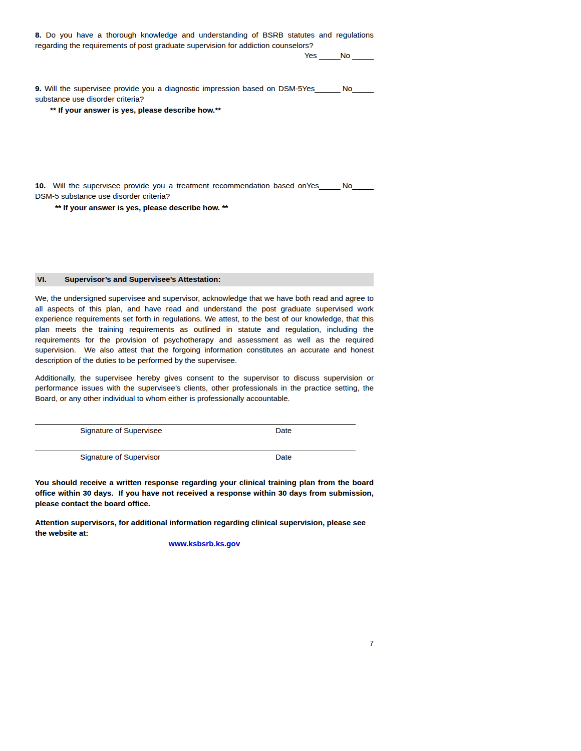8. Do you have a thorough knowledge and understanding of BSRB statutes and regulations regarding the requirements of post graduate supervision for addiction counselors?
Yes _____No _____
Yes______ No_____ 9. Will the supervisee provide you a diagnostic impression based on DSM-5 substance use disorder criteria?
** If your answer is yes, please describe how.**
Yes_____ No_____ 10. Will the supervisee provide you a treatment recommendation based on DSM-5 substance use disorder criteria?
** If your answer is yes, please describe how. **
VI. Supervisor’s and Supervisee’s Attestation:
We, the undersigned supervisee and supervisor, acknowledge that we have both read and agree to all aspects of this plan, and have read and understand the post graduate supervised work experience requirements set forth in regulations. We attest, to the best of our knowledge, that this plan meets the training requirements as outlined in statute and regulation, including the requirements for the provision of psychotherapy and assessment as well as the required supervision. We also attest that the forgoing information constitutes an accurate and honest description of the duties to be performed by the supervisee.
Additionally, the supervisee hereby gives consent to the supervisor to discuss supervision or performance issues with the supervisee’s clients, other professionals in the practice setting, the Board, or any other individual to whom either is professionally accountable.
Signature of Supervisee Date
Signature of Supervisor Date
You should receive a written response regarding your clinical training plan from the board office within 30 days. If you have not received a response within 30 days from submission, please contact the board office.
Attention supervisors, for additional information regarding clinical supervision, please see the website at: www.ksbsrb.ks.gov
7